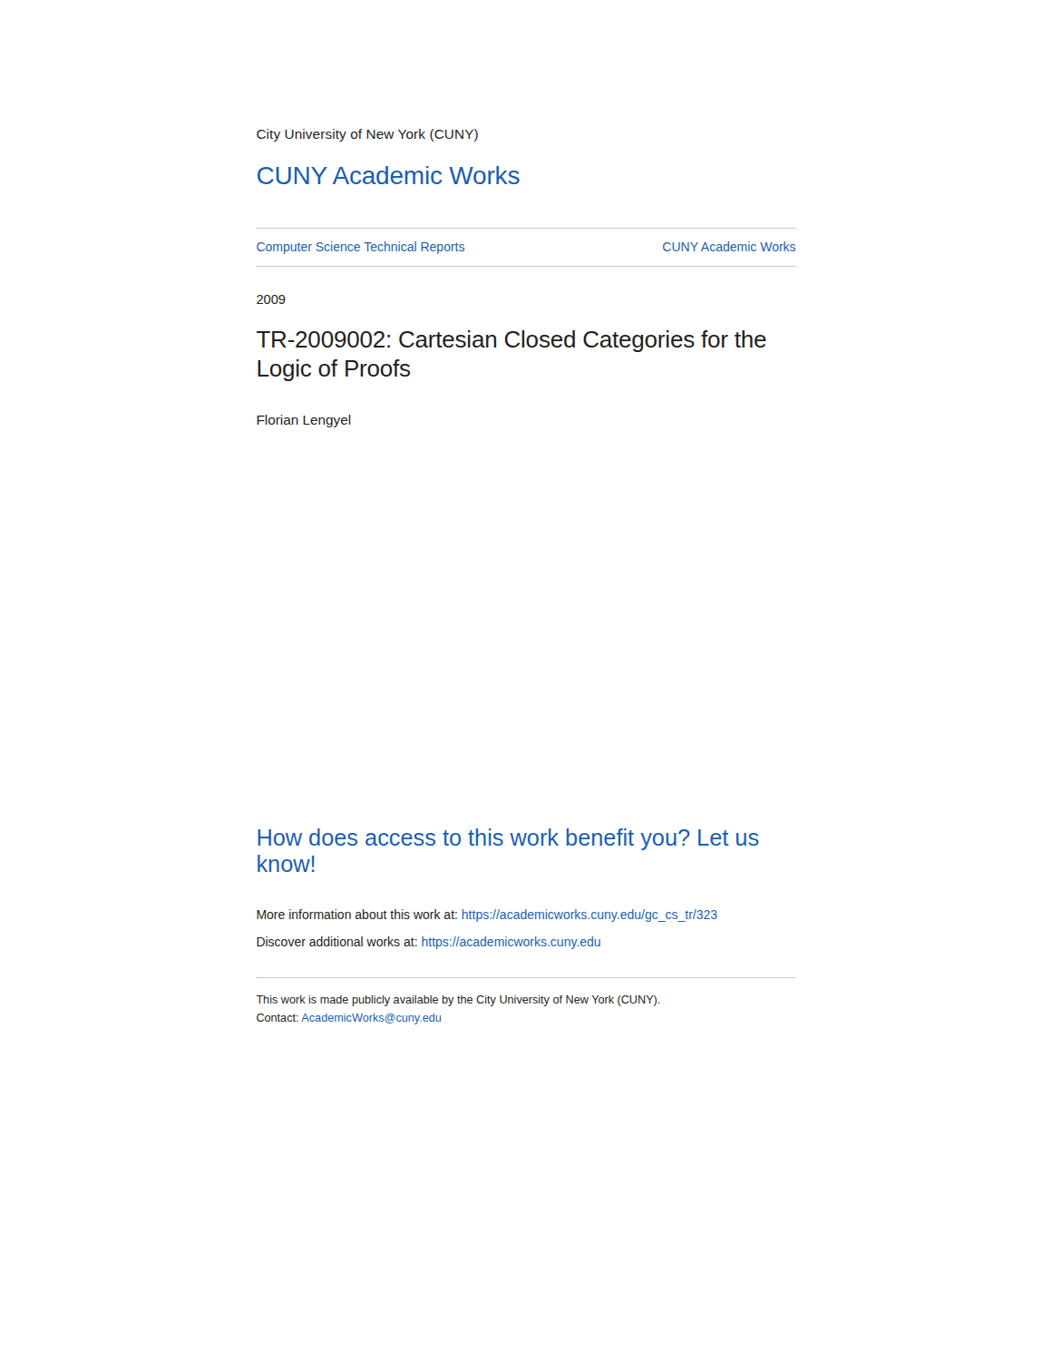City University of New York (CUNY)
CUNY Academic Works
Computer Science Technical Reports CUNY Academic Works
2009
TR-2009002: Cartesian Closed Categories for the Logic of Proofs
Florian Lengyel
How does access to this work benefit you? Let us know!
More information about this work at: https://academicworks.cuny.edu/gc_cs_tr/323
Discover additional works at: https://academicworks.cuny.edu
This work is made publicly available by the City University of New York (CUNY).
Contact: AcademicWorks@cuny.edu